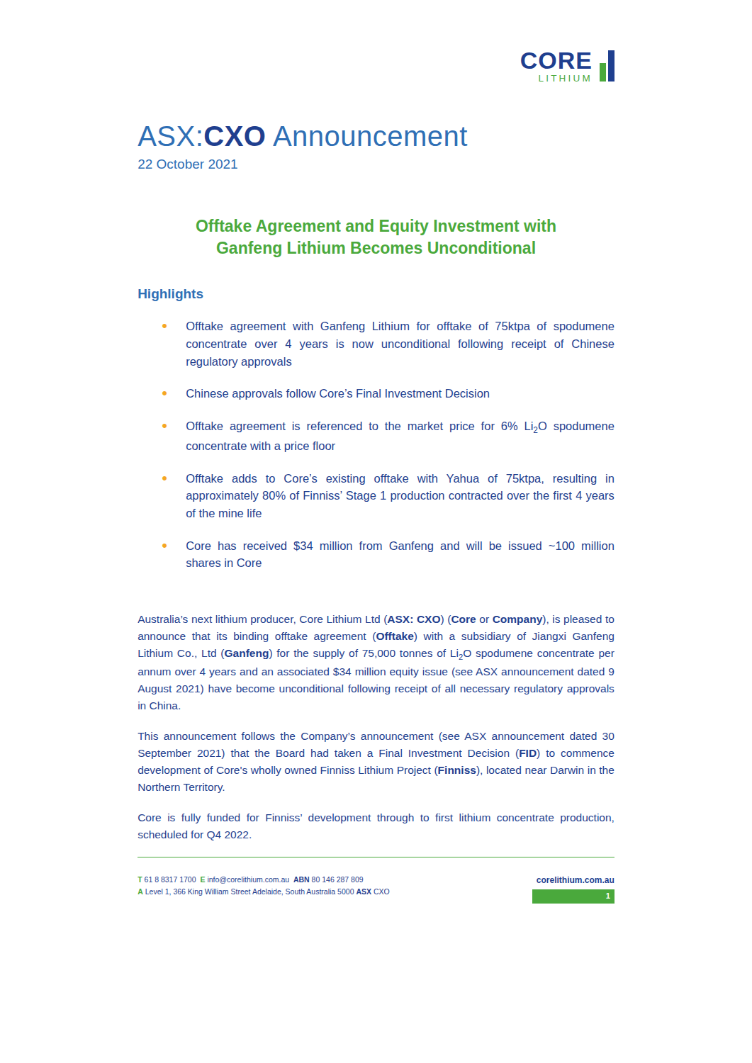CORE
LITHIUM
ASX:CXO Announcement
22 October 2021
Offtake Agreement and Equity Investment with
Ganfeng Lithium Becomes Unconditional
Highlights
Offtake agreement with Ganfeng Lithium for offtake of 75ktpa of spodumene concentrate over 4 years is now unconditional following receipt of Chinese regulatory approvals
Chinese approvals follow Core’s Final Investment Decision
Offtake agreement is referenced to the market price for 6% Li2O spodumene concentrate with a price floor
Offtake adds to Core’s existing offtake with Yahua of 75ktpa, resulting in approximately 80% of Finniss’ Stage 1 production contracted over the first 4 years of the mine life
Core has received $34 million from Ganfeng and will be issued ~100 million shares in Core
Australia’s next lithium producer, Core Lithium Ltd (ASX: CXO) (Core or Company), is pleased to announce that its binding offtake agreement (Offtake) with a subsidiary of Jiangxi Ganfeng Lithium Co., Ltd (Ganfeng) for the supply of 75,000 tonnes of Li2O spodumene concentrate per annum over 4 years and an associated $34 million equity issue (see ASX announcement dated 9 August 2021) have become unconditional following receipt of all necessary regulatory approvals in China.
This announcement follows the Company’s announcement (see ASX announcement dated 30 September 2021) that the Board had taken a Final Investment Decision (FID) to commence development of Core's wholly owned Finniss Lithium Project (Finniss), located near Darwin in the Northern Territory.
Core is fully funded for Finniss’ development through to first lithium concentrate production, scheduled for Q4 2022.
T61 8 8317 1700 Einfo@corelithium.com.au ABN 80 146 287 809
ALevel 1, 366 King William Street Adelaide, South Australia 5000 ASX CXO
corelithium.com.au 1